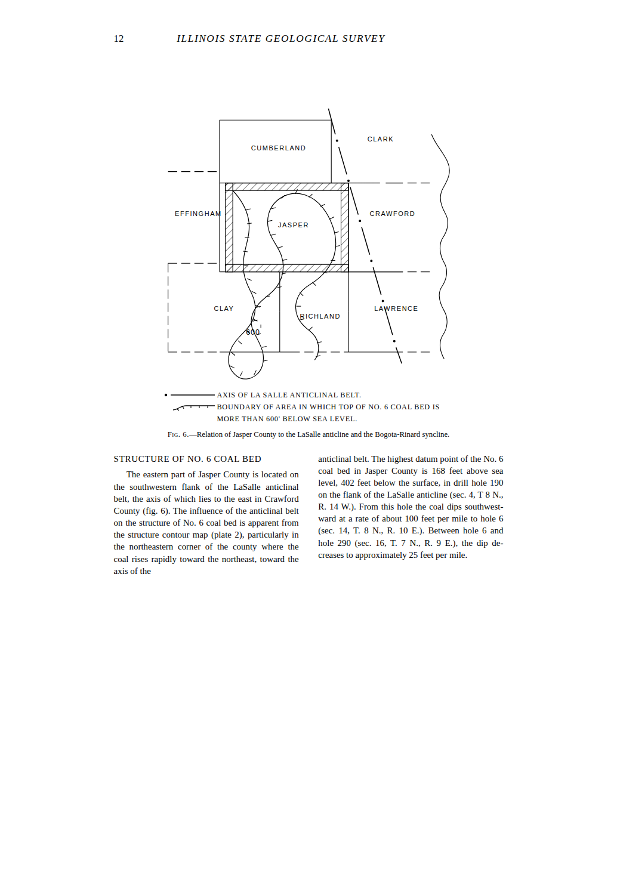12
ILLINOIS STATE GEOLOGICAL SURVEY
600 CUMBERLAND CLARK EFFINGHAM JASPER CRAWFORD CLAY RICHLAND LAWRENCE
AXIS OF LA SALLE ANTICLINAL BELT.
BOUNDARY OF AREA IN WHICH TOP OF NO. 6 COAL BED IS
MORE THAN 600' BELOW SEA LEVEL.
Fig. 6.—Relation of Jasper County to the LaSalle anticline and the Bogota-Rinard syncline.
STRUCTURE OF NO. 6 COAL BED
The eastern part of Jasper County is located on the southwestern flank of the LaSalle anticlinal belt, the axis of which lies to the east in Crawford County (fig. 6). The influence of the anticlinal belt on the structure of No. 6 coal bed is apparent from the structure contour map (plate 2), particularly in the northeastern corner of the county where the coal rises rapidly toward the northeast, toward the axis of the
anticlinal belt. The highest datum point of the No. 6 coal bed in Jasper County is 168 feet above sea level, 402 feet below the surface, in drill hole 190 on the flank of the LaSalle anticline (sec. 4, T 8 N., R. 14 W.). From this hole the coal dips southwestward at a rate of about 100 feet per mile to hole 6 (sec. 14, T. 8 N., R. 10 E.). Between hole 6 and hole 290 (sec. 16, T. 7 N., R. 9 E.), the dip decreases to approximately 25 feet per mile.